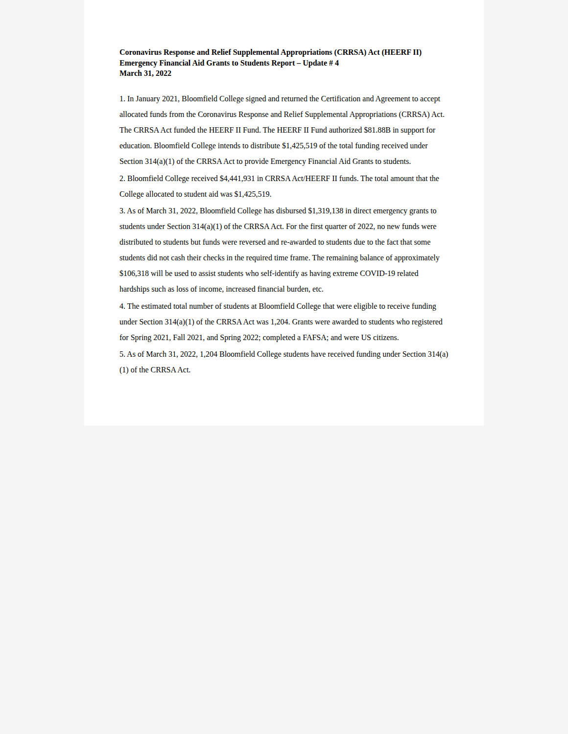Coronavirus Response and Relief Supplemental Appropriations (CRRSA) Act (HEERF II) Emergency Financial Aid Grants to Students Report – Update # 4 March 31, 2022
1. In January 2021, Bloomfield College signed and returned the Certification and Agreement to accept allocated funds from the Coronavirus Response and Relief Supplemental Appropriations (CRRSA) Act. The CRRSA Act funded the HEERF II Fund. The HEERF II Fund authorized $81.88B in support for education. Bloomfield College intends to distribute $1,425,519 of the total funding received under Section 314(a)(1) of the CRRSA Act to provide Emergency Financial Aid Grants to students.
2. Bloomfield College received $4,441,931 in CRRSA Act/HEERF II funds. The total amount that the College allocated to student aid was $1,425,519.
3. As of March 31, 2022, Bloomfield College has disbursed $1,319,138 in direct emergency grants to students under Section 314(a)(1) of the CRRSA Act. For the first quarter of 2022, no new funds were distributed to students but funds were reversed and re-awarded to students due to the fact that some students did not cash their checks in the required time frame. The remaining balance of approximately $106,318 will be used to assist students who self-identify as having extreme COVID-19 related hardships such as loss of income, increased financial burden, etc.
4. The estimated total number of students at Bloomfield College that were eligible to receive funding under Section 314(a)(1) of the CRRSA Act was 1,204. Grants were awarded to students who registered for Spring 2021, Fall 2021, and Spring 2022; completed a FAFSA; and were US citizens.
5. As of March 31, 2022, 1,204 Bloomfield College students have received funding under Section 314(a)(1) of the CRRSA Act.